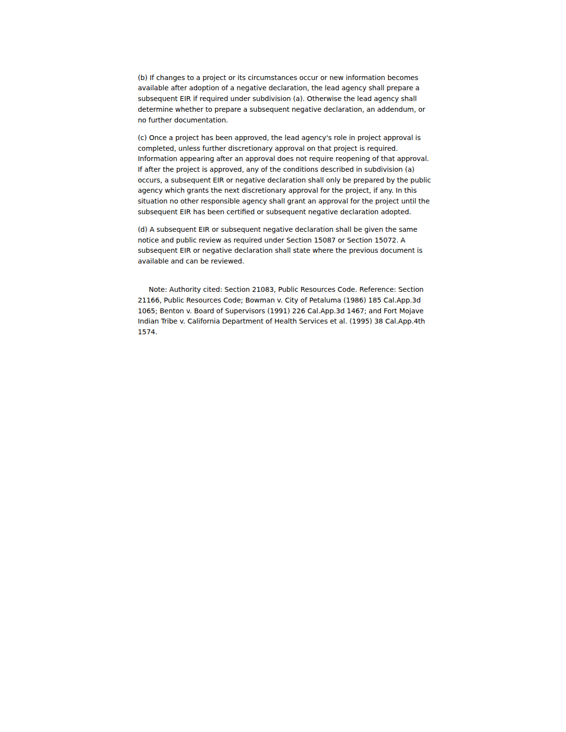(b) If changes to a project or its circumstances occur or new information becomes available after adoption of a negative declaration, the lead agency shall prepare a subsequent EIR if required under subdivision (a). Otherwise the lead agency shall determine whether to prepare a subsequent negative declaration, an addendum, or no further documentation.
(c) Once a project has been approved, the lead agency's role in project approval is completed, unless further discretionary approval on that project is required. Information appearing after an approval does not require reopening of that approval. If after the project is approved, any of the conditions described in subdivision (a) occurs, a subsequent EIR or negative declaration shall only be prepared by the public agency which grants the next discretionary approval for the project, if any. In this situation no other responsible agency shall grant an approval for the project until the subsequent EIR has been certified or subsequent negative declaration adopted.
(d) A subsequent EIR or subsequent negative declaration shall be given the same notice and public review as required under Section 15087 or Section 15072. A subsequent EIR or negative declaration shall state where the previous document is available and can be reviewed.
Note: Authority cited: Section 21083, Public Resources Code. Reference: Section 21166, Public Resources Code; Bowman v. City of Petaluma (1986) 185 Cal.App.3d 1065; Benton v. Board of Supervisors (1991) 226 Cal.App.3d 1467; and Fort Mojave Indian Tribe v. California Department of Health Services et al. (1995) 38 Cal.App.4th 1574.